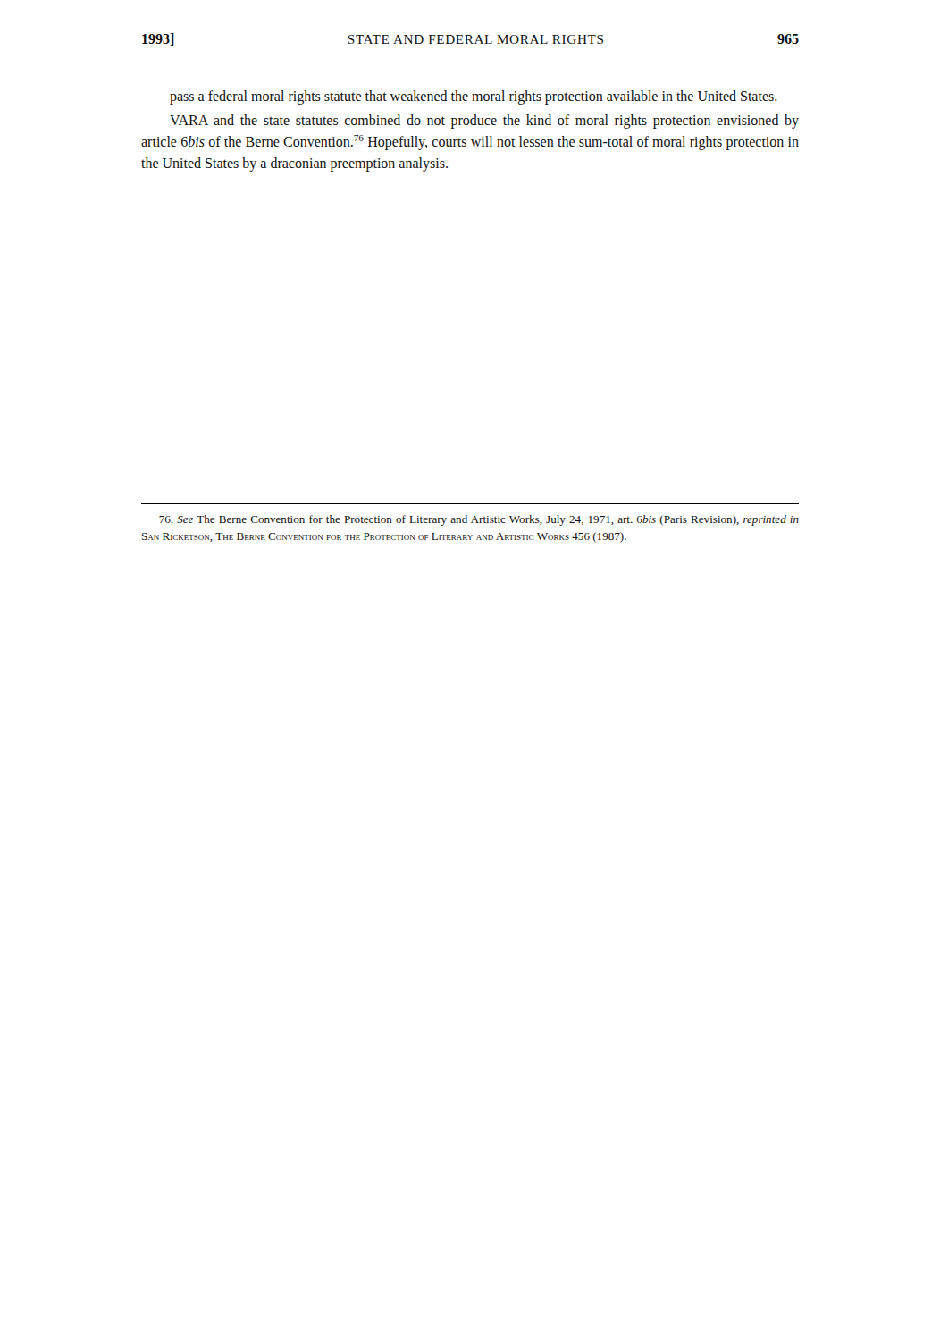1993] State and Federal Moral Rights 965
pass a federal moral rights statute that weakened the moral rights protection available in the United States.
VARA and the state statutes combined do not produce the kind of moral rights protection envisioned by article 6bis of the Berne Convention.76 Hopefully, courts will not lessen the sum-total of moral rights protection in the United States by a draconian preemption analysis.
76. See The Berne Convention for the Protection of Literary and Artistic Works, July 24, 1971, art. 6bis (Paris Revision), reprinted in San Ricketson, The Berne Convention for the Protection of Literary and Artistic Works 456 (1987).